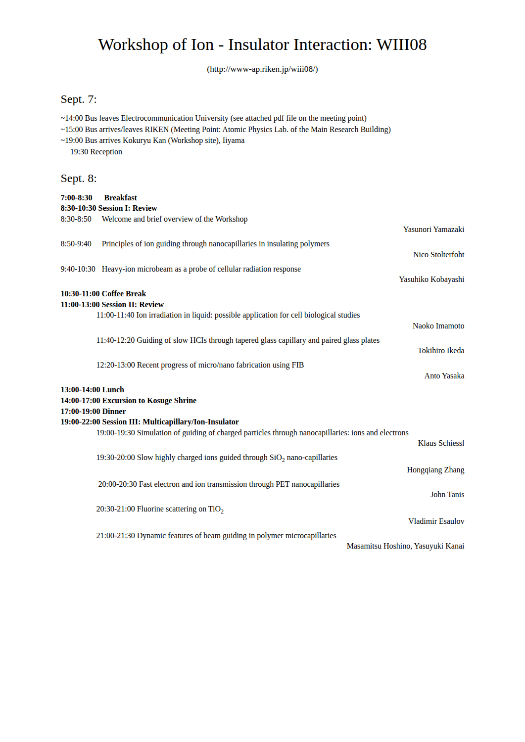Workshop of Ion - Insulator Interaction: WIII08
(http://www-ap.riken.jp/wiii08/)
Sept. 7:
~14:00 Bus leaves Electrocommunication University (see attached pdf file on the meeting point)
~15:00 Bus arrives/leaves RIKEN (Meeting Point: Atomic Physics Lab. of the Main Research Building)
~19:00 Bus arrives Kokuryu Kan (Workshop site), Iiyama
19:30 Reception
Sept. 8:
7:00-8:30 Breakfast
8:30-10:30 Session I: Review
| 8:30-8:50 | Welcome and brief overview of the Workshop |
Yasunori Yamazaki
| 8:50-9:40 | Principles of ion guiding through nanocapillaries in insulating polymers |
Nico Stolterfoht
| 9:40-10:30 | Heavy-ion microbeam as a probe of cellular radiation response |
Yasuhiko Kobayashi
10:30-11:00 Coffee Break
11:00-13:00 Session II: Review
11:00-11:40 Ion irradiation in liquid: possible application for cell biological studies
Naoko Imamoto
11:40-12:20 Guiding of slow HCIs through tapered glass capillary and paired glass plates
Tokihiro Ikeda
12:20-13:00 Recent progress of micro/nano fabrication using FIB
Anto Yasaka
13:00-14:00 Lunch
14:00-17:00 Excursion to Kosuge Shrine
17:00-19:00 Dinner
19:00-22:00 Session III: Multicapillary/Ion-Insulator
19:00-19:30 Simulation of guiding of charged particles through nanocapillaries: ions and electrons
Klaus Schiessl
19:30-20:00 Slow highly charged ions guided through SiO2 nano-capillaries
Hongqiang Zhang
20:00-20:30 Fast electron and ion transmission through PET nanocapillaries
John Tanis
20:30-21:00 Fluorine scattering on TiO2
Vladimir Esaulov
21:00-21:30 Dynamic features of beam guiding in polymer microcapillaries
Masamitsu Hoshino, Yasuyuki Kanai